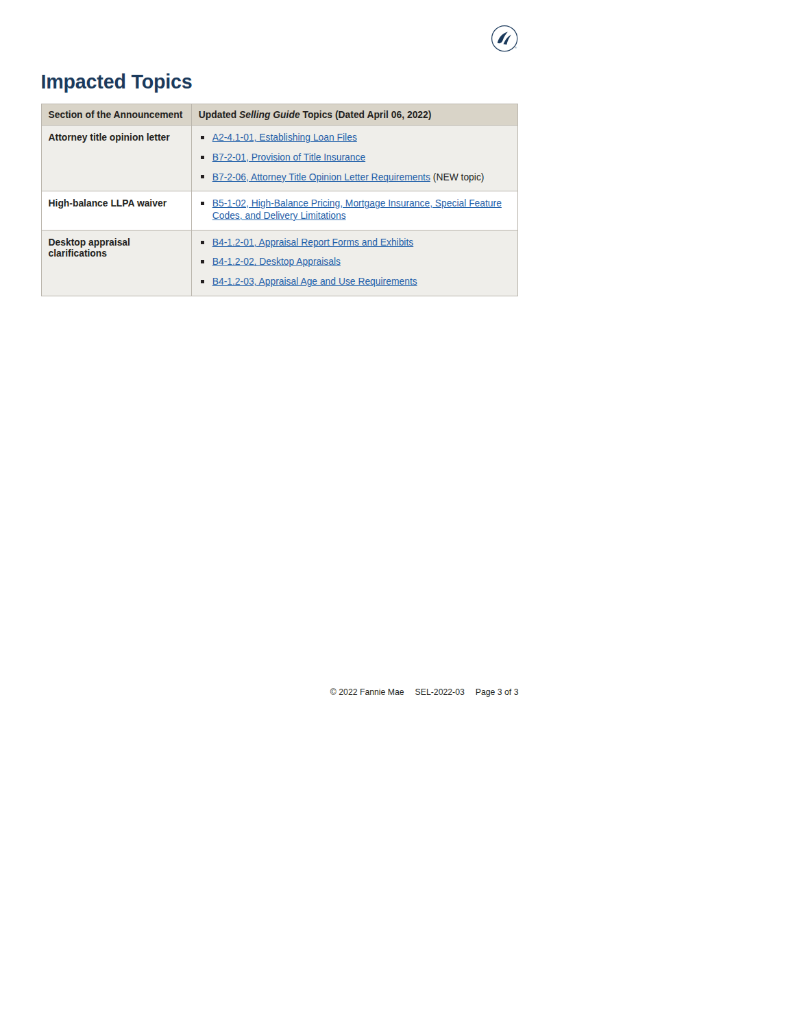®
Impacted Topics
| Section of the Announcement | Updated Selling Guide Topics (Dated April 06, 2022) |
| --- | --- |
| Attorney title opinion letter | A2-4.1-01, Establishing Loan Files B7-2-01, Provision of Title Insurance B7-2-06, Attorney Title Opinion Letter Requirements (NEW topic) |
| High-balance LLPA waiver | B5-1-02, High-Balance Pricing, Mortgage Insurance, Special Feature Codes, and Delivery Limitations |
| Desktop appraisal clarifications | B4-1.2-01, Appraisal Report Forms and Exhibits B4-1.2-02, Desktop Appraisals B4-1.2-03, Appraisal Age and Use Requirements |
© 2022 Fannie Mae SEL-2022-03 Page 3 of 3